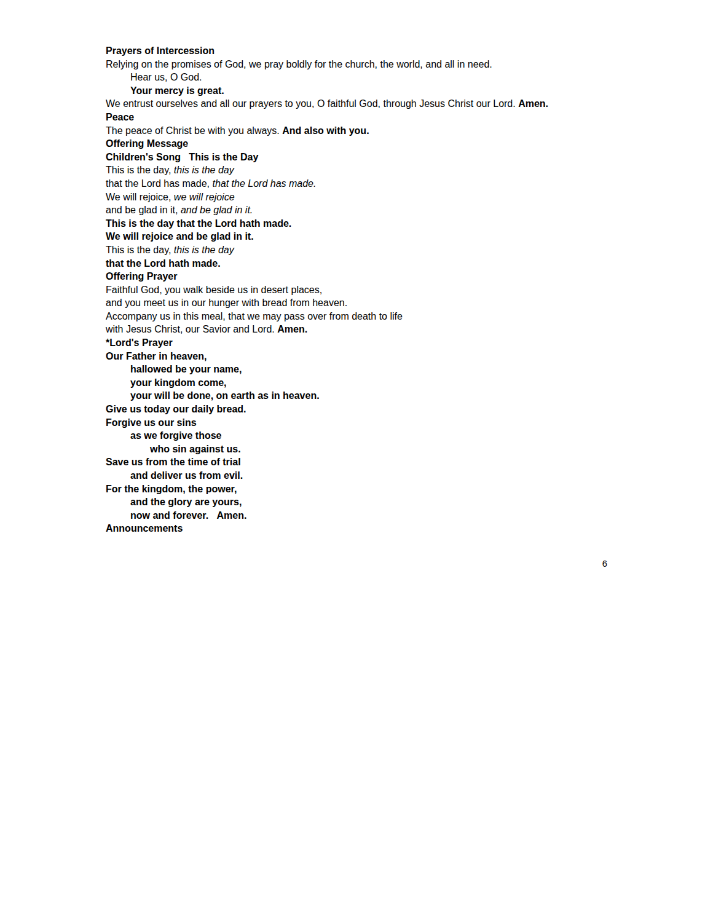Prayers of Intercession
Relying on the promises of God, we pray boldly for the church, the world, and all in need.
Hear us, O God.
Your mercy is great.
We entrust ourselves and all our prayers to you, O faithful God, through Jesus Christ our Lord. Amen.
Peace
The peace of Christ be with you always. And also with you.
Offering Message
Children's Song This is the Day
This is the day, this is the day
that the Lord has made, that the Lord has made.
We will rejoice, we will rejoice
and be glad in it, and be glad in it.
This is the day that the Lord hath made.
We will rejoice and be glad in it.
This is the day, this is the day
that the Lord hath made.
Offering Prayer
Faithful God, you walk beside us in desert places,
and you meet us in our hunger with bread from heaven.
Accompany us in this meal, that we may pass over from death to life
with Jesus Christ, our Savior and Lord. Amen.
*Lord's Prayer
Our Father in heaven,
hallowed be your name,
your kingdom come,
your will be done, on earth as in heaven.
Give us today our daily bread.
Forgive us our sins
as we forgive those
who sin against us.
Save us from the time of trial
and deliver us from evil.
For the kingdom, the power,
and the glory are yours,
now and forever. Amen.
Announcements
6